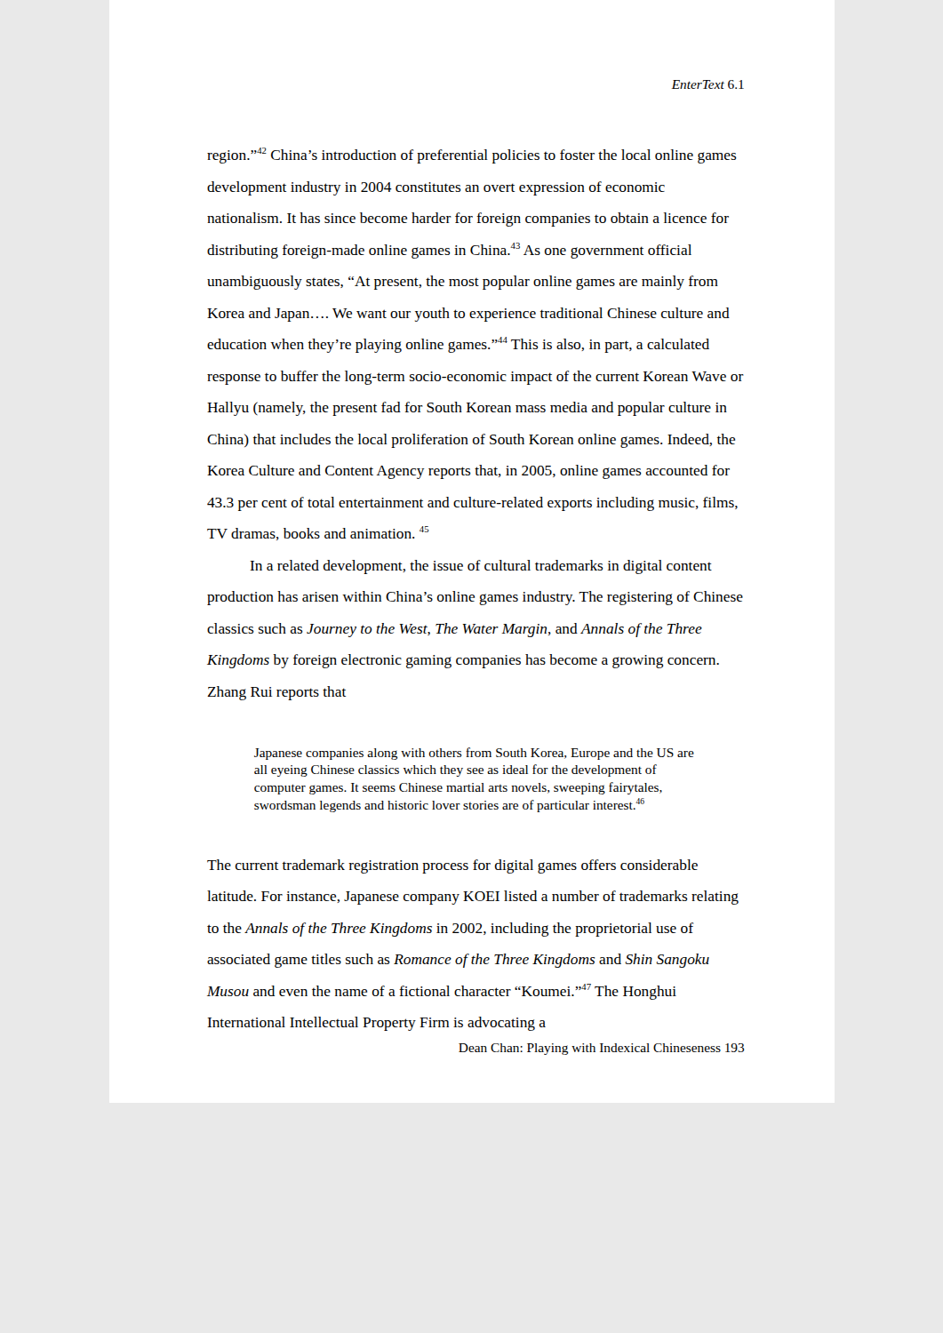EnterText 6.1
region.”42 China’s introduction of preferential policies to foster the local online games development industry in 2004 constitutes an overt expression of economic nationalism. It has since become harder for foreign companies to obtain a licence for distributing foreign-made online games in China.43 As one government official unambiguously states, “At present, the most popular online games are mainly from Korea and Japan…. We want our youth to experience traditional Chinese culture and education when they’re playing online games.”44 This is also, in part, a calculated response to buffer the long-term socio-economic impact of the current Korean Wave or Hallyu (namely, the present fad for South Korean mass media and popular culture in China) that includes the local proliferation of South Korean online games. Indeed, the Korea Culture and Content Agency reports that, in 2005, online games accounted for 43.3 per cent of total entertainment and culture-related exports including music, films, TV dramas, books and animation. 45
In a related development, the issue of cultural trademarks in digital content production has arisen within China’s online games industry. The registering of Chinese classics such as Journey to the West, The Water Margin, and Annals of the Three Kingdoms by foreign electronic gaming companies has become a growing concern. Zhang Rui reports that
Japanese companies along with others from South Korea, Europe and the US are all eyeing Chinese classics which they see as ideal for the development of computer games. It seems Chinese martial arts novels, sweeping fairytales, swordsman legends and historic lover stories are of particular interest.46
The current trademark registration process for digital games offers considerable latitude. For instance, Japanese company KOEI listed a number of trademarks relating to the Annals of the Three Kingdoms in 2002, including the proprietorial use of associated game titles such as Romance of the Three Kingdoms and Shin Sangoku Musou and even the name of a fictional character “Koumei.”47 The Honghui International Intellectual Property Firm is advocating a
Dean Chan: Playing with Indexical Chineseness 193